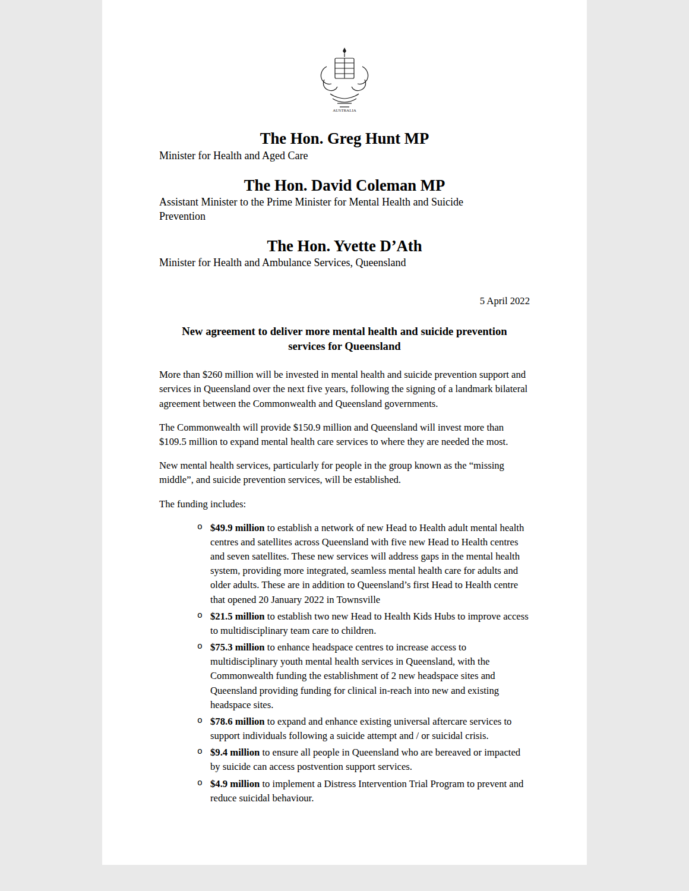AUSTRALIA
The Hon. Greg Hunt MP
Minister for Health and Aged Care
The Hon. David Coleman MP
Assistant Minister to the Prime Minister for Mental Health and Suicide
Prevention
The Hon. Yvette D’Ath
Minister for Health and Ambulance Services, Queensland
5 April 2022
New agreement to deliver more mental health and suicide prevention services for Queensland
More than $260 million will be invested in mental health and suicide prevention support and services in Queensland over the next five years, following the signing of a landmark bilateral agreement between the Commonwealth and Queensland governments.
The Commonwealth will provide $150.9 million and Queensland will invest more than $109.5 million to expand mental health care services to where they are needed the most.
New mental health services, particularly for people in the group known as the “missing middle”, and suicide prevention services, will be established.
The funding includes:
$49.9 million to establish a network of new Head to Health adult mental health centres and satellites across Queensland with five new Head to Health centres and seven satellites. These new services will address gaps in the mental health system, providing more integrated, seamless mental health care for adults and older adults. These are in addition to Queensland’s first Head to Health centre that opened 20 January 2022 in Townsville
$21.5 million to establish two new Head to Health Kids Hubs to improve access to multidisciplinary team care to children.
$75.3 million to enhance headspace centres to increase access to multidisciplinary youth mental health services in Queensland, with the Commonwealth funding the establishment of 2 new headspace sites and Queensland providing funding for clinical in-reach into new and existing headspace sites.
$78.6 million to expand and enhance existing universal aftercare services to support individuals following a suicide attempt and / or suicidal crisis.
$9.4 million to ensure all people in Queensland who are bereaved or impacted by suicide can access postvention support services.
$4.9 million to implement a Distress Intervention Trial Program to prevent and reduce suicidal behaviour.